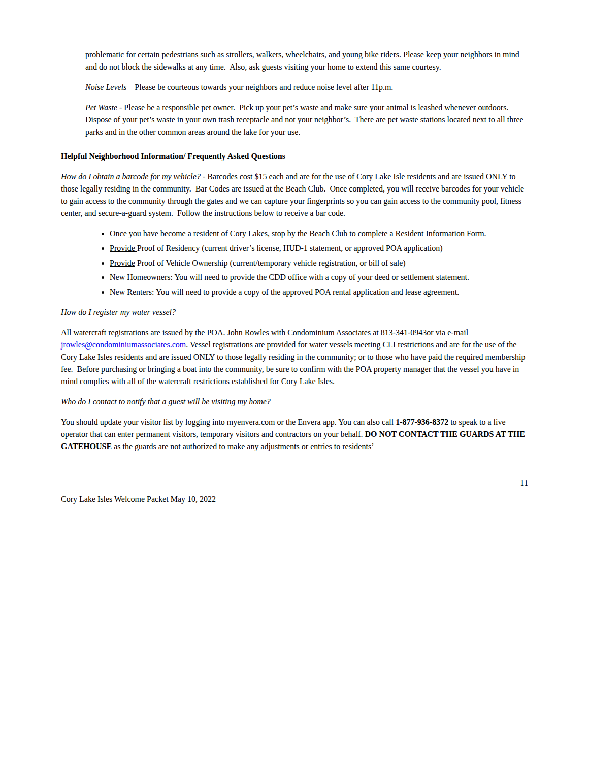problematic for certain pedestrians such as strollers, walkers, wheelchairs, and young bike riders. Please keep your neighbors in mind and do not block the sidewalks at any time. Also, ask guests visiting your home to extend this same courtesy.
Noise Levels – Please be courteous towards your neighbors and reduce noise level after 11p.m.
Pet Waste - Please be a responsible pet owner. Pick up your pet’s waste and make sure your animal is leashed whenever outdoors. Dispose of your pet’s waste in your own trash receptacle and not your neighbor’s. There are pet waste stations located next to all three parks and in the other common areas around the lake for your use.
Helpful Neighborhood Information/ Frequently Asked Questions
How do I obtain a barcode for my vehicle? - Barcodes cost $15 each and are for the use of Cory Lake Isle residents and are issued ONLY to those legally residing in the community. Bar Codes are issued at the Beach Club. Once completed, you will receive barcodes for your vehicle to gain access to the community through the gates and we can capture your fingerprints so you can gain access to the community pool, fitness center, and secure-a-guard system. Follow the instructions below to receive a bar code.
Once you have become a resident of Cory Lakes, stop by the Beach Club to complete a Resident Information Form.
Provide Proof of Residency (current driver’s license, HUD-1 statement, or approved POA application)
Provide Proof of Vehicle Ownership (current/temporary vehicle registration, or bill of sale)
New Homeowners: You will need to provide the CDD office with a copy of your deed or settlement statement.
New Renters: You will need to provide a copy of the approved POA rental application and lease agreement.
How do I register my water vessel?
All watercraft registrations are issued by the POA. John Rowles with Condominium Associates at 813-341-0943or via e-mail jrowles@condominiumassociates.com. Vessel registrations are provided for water vessels meeting CLI restrictions and are for the use of the Cory Lake Isles residents and are issued ONLY to those legally residing in the community; or to those who have paid the required membership fee. Before purchasing or bringing a boat into the community, be sure to confirm with the POA property manager that the vessel you have in mind complies with all of the watercraft restrictions established for Cory Lake Isles.
Who do I contact to notify that a guest will be visiting my home?
You should update your visitor list by logging into myenvera.com or the Envera app. You can also call 1-877-936-8372 to speak to a live operator that can enter permanent visitors, temporary visitors and contractors on your behalf. DO NOT CONTACT THE GUARDS AT THE GATEHOUSE as the guards are not authorized to make any adjustments or entries to residents’
11
Cory Lake Isles Welcome Packet May 10, 2022